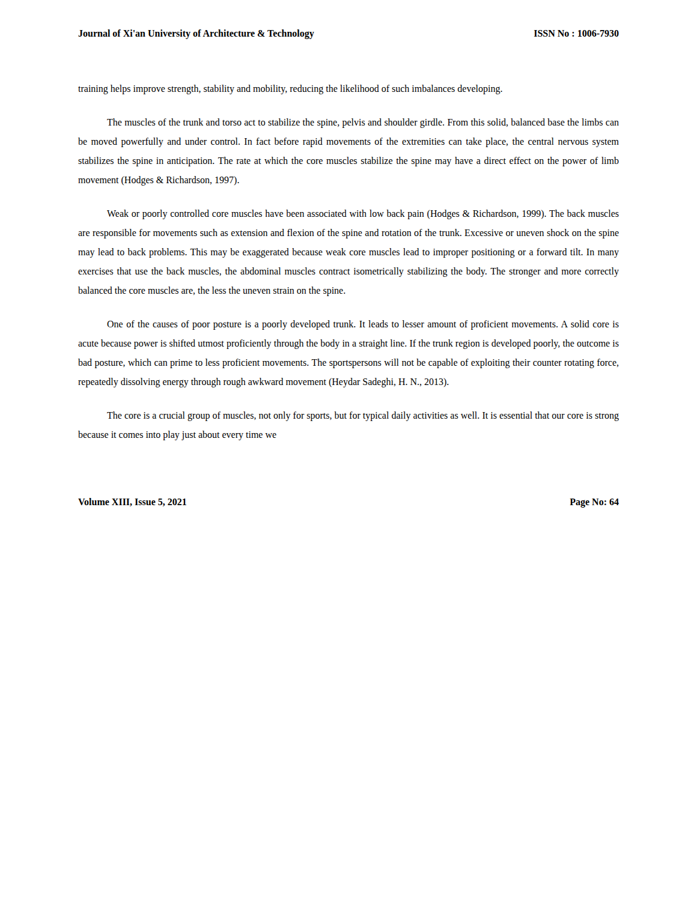Journal of Xi'an University of Architecture & Technology
ISSN No : 1006-7930
training helps improve strength, stability and mobility, reducing the likelihood of such imbalances developing.
The muscles of the trunk and torso act to stabilize the spine, pelvis and shoulder girdle. From this solid, balanced base the limbs can be moved powerfully and under control. In fact before rapid movements of the extremities can take place, the central nervous system stabilizes the spine in anticipation. The rate at which the core muscles stabilize the spine may have a direct effect on the power of limb movement (Hodges & Richardson, 1997).
Weak or poorly controlled core muscles have been associated with low back pain (Hodges & Richardson, 1999). The back muscles are responsible for movements such as extension and flexion of the spine and rotation of the trunk. Excessive or uneven shock on the spine may lead to back problems. This may be exaggerated because weak core muscles lead to improper positioning or a forward tilt. In many exercises that use the back muscles, the abdominal muscles contract isometrically stabilizing the body. The stronger and more correctly balanced the core muscles are, the less the uneven strain on the spine.
One of the causes of poor posture is a poorly developed trunk. It leads to lesser amount of proficient movements. A solid core is acute because power is shifted utmost proficiently through the body in a straight line. If the trunk region is developed poorly, the outcome is bad posture, which can prime to less proficient movements. The sportspersons will not be capable of exploiting their counter rotating force, repeatedly dissolving energy through rough awkward movement (Heydar Sadeghi, H. N., 2013).
The core is a crucial group of muscles, not only for sports, but for typical daily activities as well. It is essential that our core is strong because it comes into play just about every time we
Volume XIII, Issue 5, 2021
Page No: 64